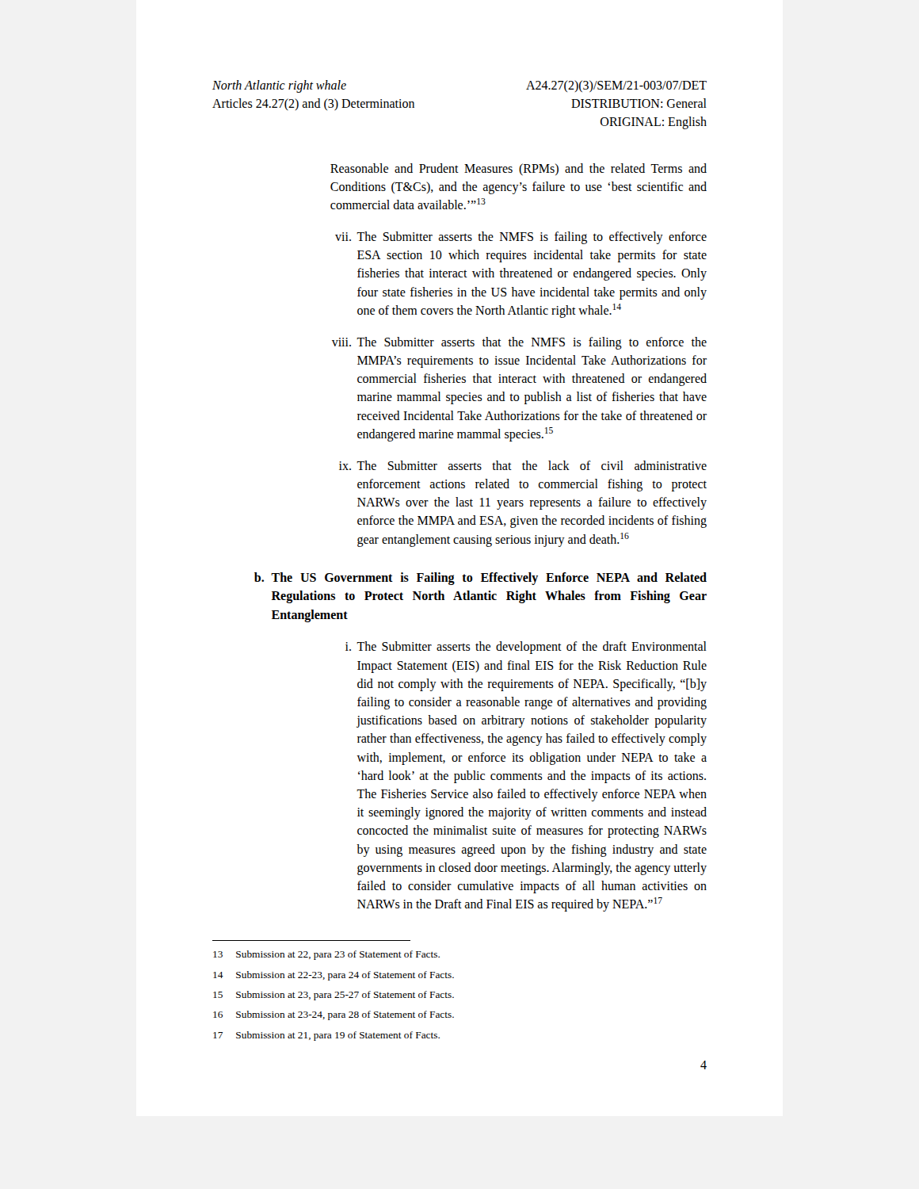North Atlantic right whale
Articles 24.27(2) and (3) Determination
A24.27(2)(3)/SEM/21-003/07/DET
DISTRIBUTION: General
ORIGINAL: English
Reasonable and Prudent Measures (RPMs) and the related Terms and Conditions (T&Cs), and the agency’s failure to use ‘best scientific and commercial data available.’”13
The Submitter asserts the NMFS is failing to effectively enforce ESA section 10 which requires incidental take permits for state fisheries that interact with threatened or endangered species. Only four state fisheries in the US have incidental take permits and only one of them covers the North Atlantic right whale.14
The Submitter asserts that the NMFS is failing to enforce the MMPA’s requirements to issue Incidental Take Authorizations for commercial fisheries that interact with threatened or endangered marine mammal species and to publish a list of fisheries that have received Incidental Take Authorizations for the take of threatened or endangered marine mammal species.15
The Submitter asserts that the lack of civil administrative enforcement actions related to commercial fishing to protect NARWs over the last 11 years represents a failure to effectively enforce the MMPA and ESA, given the recorded incidents of fishing gear entanglement causing serious injury and death.16
b. The US Government is Failing to Effectively Enforce NEPA and Related Regulations to Protect North Atlantic Right Whales from Fishing Gear Entanglement
The Submitter asserts the development of the draft Environmental Impact Statement (EIS) and final EIS for the Risk Reduction Rule did not comply with the requirements of NEPA. Specifically, “[b]y failing to consider a reasonable range of alternatives and providing justifications based on arbitrary notions of stakeholder popularity rather than effectiveness, the agency has failed to effectively comply with, implement, or enforce its obligation under NEPA to take a ‘hard look’ at the public comments and the impacts of its actions. The Fisheries Service also failed to effectively enforce NEPA when it seemingly ignored the majority of written comments and instead concocted the minimalist suite of measures for protecting NARWs by using measures agreed upon by the fishing industry and state governments in closed door meetings. Alarmingly, the agency utterly failed to consider cumulative impacts of all human activities on NARWs in the Draft and Final EIS as required by NEPA.”17
13 Submission at 22, para 23 of Statement of Facts.
14 Submission at 22-23, para 24 of Statement of Facts.
15 Submission at 23, para 25-27 of Statement of Facts.
16 Submission at 23-24, para 28 of Statement of Facts.
17 Submission at 21, para 19 of Statement of Facts.
4